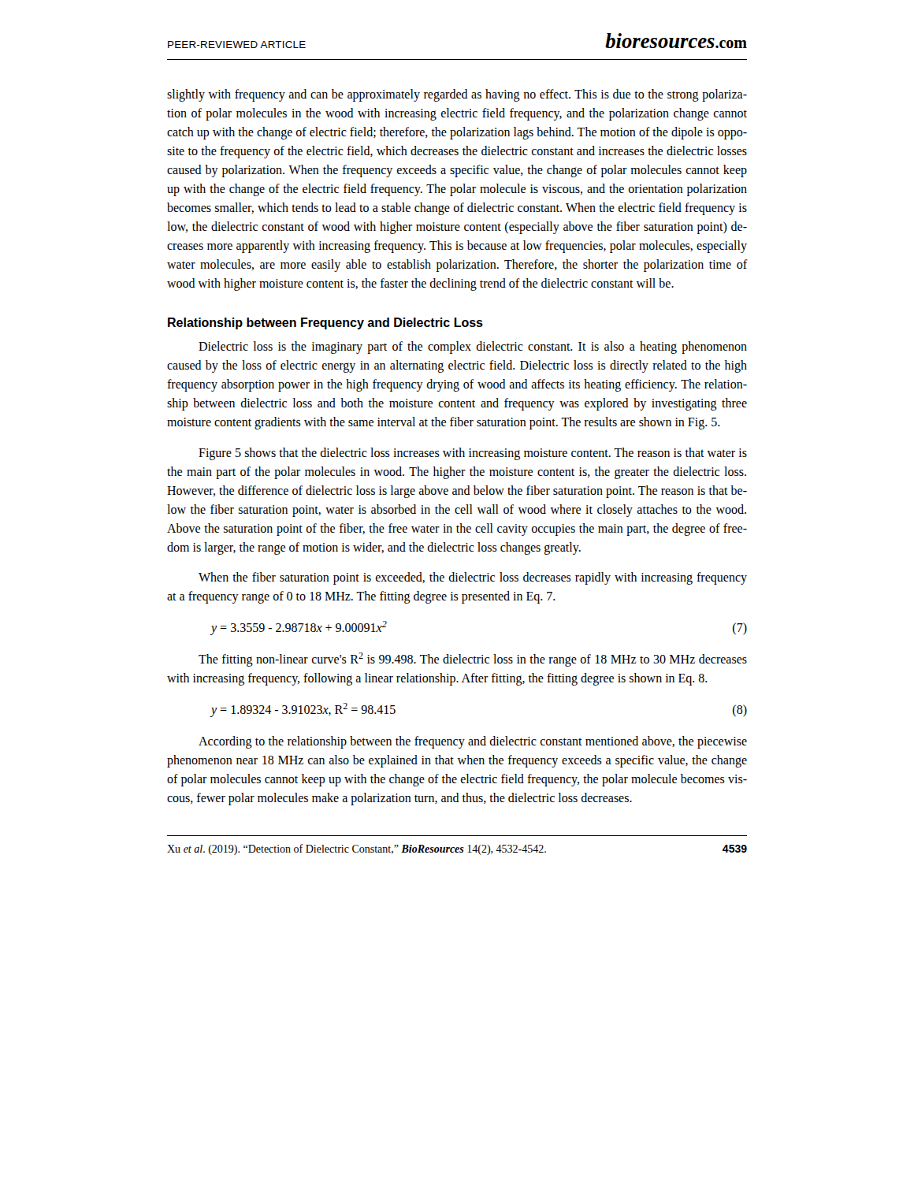PEER-REVIEWED ARTICLE bioresources.com
slightly with frequency and can be approximately regarded as having no effect. This is due to the strong polarization of polar molecules in the wood with increasing electric field frequency, and the polarization change cannot catch up with the change of electric field; therefore, the polarization lags behind. The motion of the dipole is opposite to the frequency of the electric field, which decreases the dielectric constant and increases the dielectric losses caused by polarization. When the frequency exceeds a specific value, the change of polar molecules cannot keep up with the change of the electric field frequency. The polar molecule is viscous, and the orientation polarization becomes smaller, which tends to lead to a stable change of dielectric constant. When the electric field frequency is low, the dielectric constant of wood with higher moisture content (especially above the fiber saturation point) decreases more apparently with increasing frequency. This is because at low frequencies, polar molecules, especially water molecules, are more easily able to establish polarization. Therefore, the shorter the polarization time of wood with higher moisture content is, the faster the declining trend of the dielectric constant will be.
Relationship between Frequency and Dielectric Loss
Dielectric loss is the imaginary part of the complex dielectric constant. It is also a heating phenomenon caused by the loss of electric energy in an alternating electric field. Dielectric loss is directly related to the high frequency absorption power in the high frequency drying of wood and affects its heating efficiency. The relationship between dielectric loss and both the moisture content and frequency was explored by investigating three moisture content gradients with the same interval at the fiber saturation point. The results are shown in Fig. 5.
Figure 5 shows that the dielectric loss increases with increasing moisture content. The reason is that water is the main part of the polar molecules in wood. The higher the moisture content is, the greater the dielectric loss. However, the difference of dielectric loss is large above and below the fiber saturation point. The reason is that below the fiber saturation point, water is absorbed in the cell wall of wood where it closely attaches to the wood. Above the saturation point of the fiber, the free water in the cell cavity occupies the main part, the degree of freedom is larger, the range of motion is wider, and the dielectric loss changes greatly.
When the fiber saturation point is exceeded, the dielectric loss decreases rapidly with increasing frequency at a frequency range of 0 to 18 MHz. The fitting degree is presented in Eq. 7.
y = 3.3559 - 2.98718x + 9.00091x2 (7)
The fitting non-linear curve's R2 is 99.498. The dielectric loss in the range of 18 MHz to 30 MHz decreases with increasing frequency, following a linear relationship. After fitting, the fitting degree is shown in Eq. 8.
y = 1.89324 - 3.91023x, R2 = 98.415 (8)
According to the relationship between the frequency and dielectric constant mentioned above, the piecewise phenomenon near 18 MHz can also be explained in that when the frequency exceeds a specific value, the change of polar molecules cannot keep up with the change of the electric field frequency, the polar molecule becomes viscous, fewer polar molecules make a polarization turn, and thus, the dielectric loss decreases.
Xu et al. (2019). “Detection of Dielectric Constant,” BioResources 14(2), 4532-4542. 4539